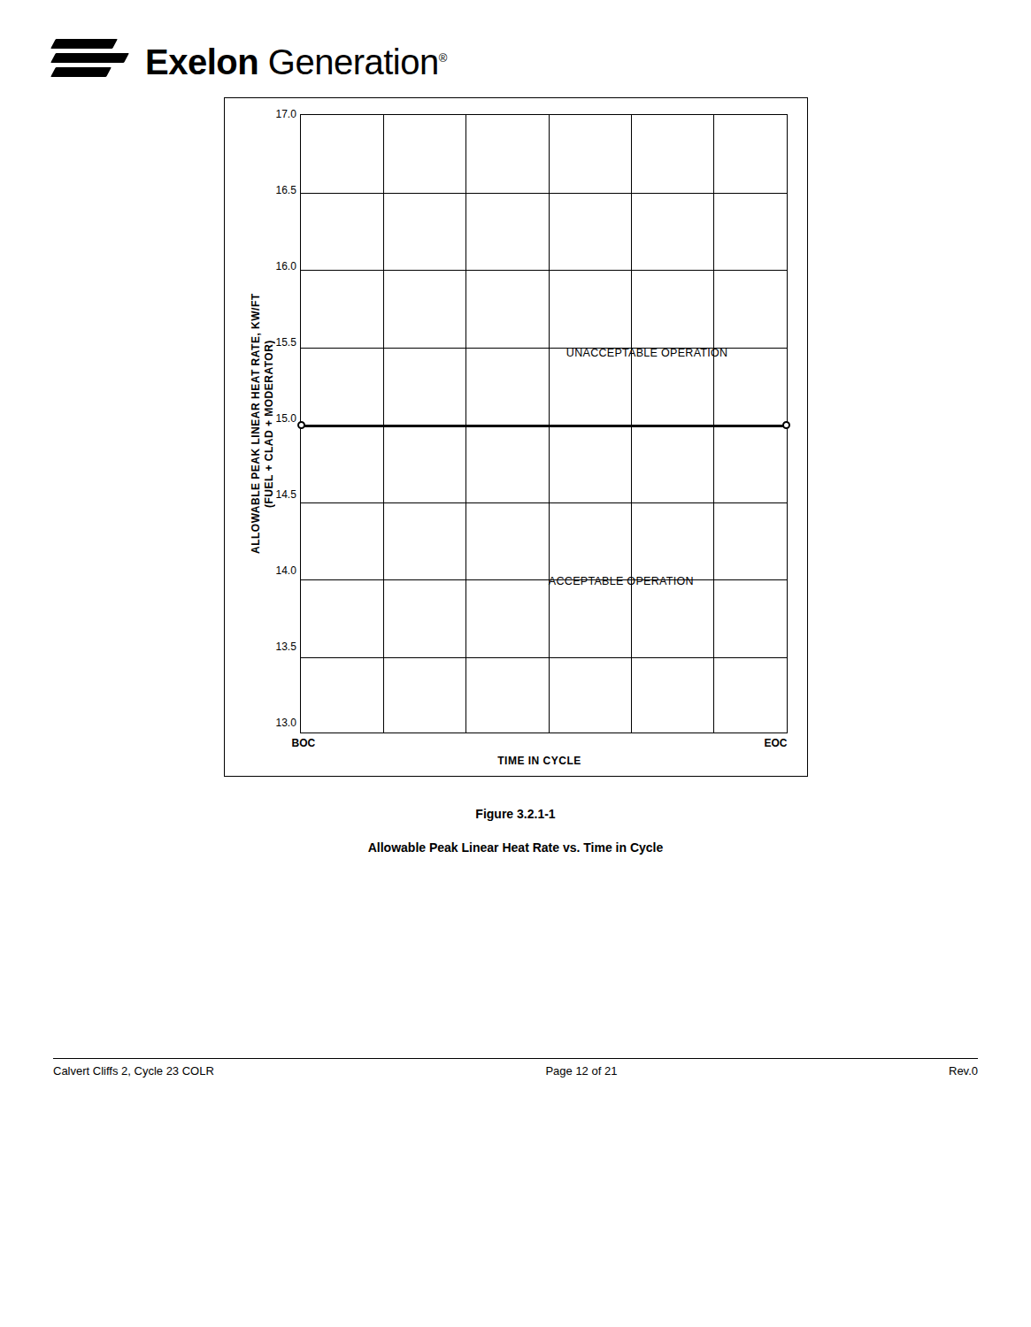Exelon Generation®
ALLOWABLE PEAK LINEAR HEAT RATE, KW/FT
(FUEL + CLAD + MODERATOR)
17.0 16.5 16.0 15.5 15.0 14.5 14.0 13.5 13.0
UNACCEPTABLE OPERATION
ACCEPTABLE OPERATION
BOC EOC
TIME IN CYCLE
Figure 3.2.1-1
Allowable Peak Linear Heat Rate vs. Time in Cycle
Calvert Cliffs 2, Cycle 23 COLR
Page 12 of 21
Rev.0